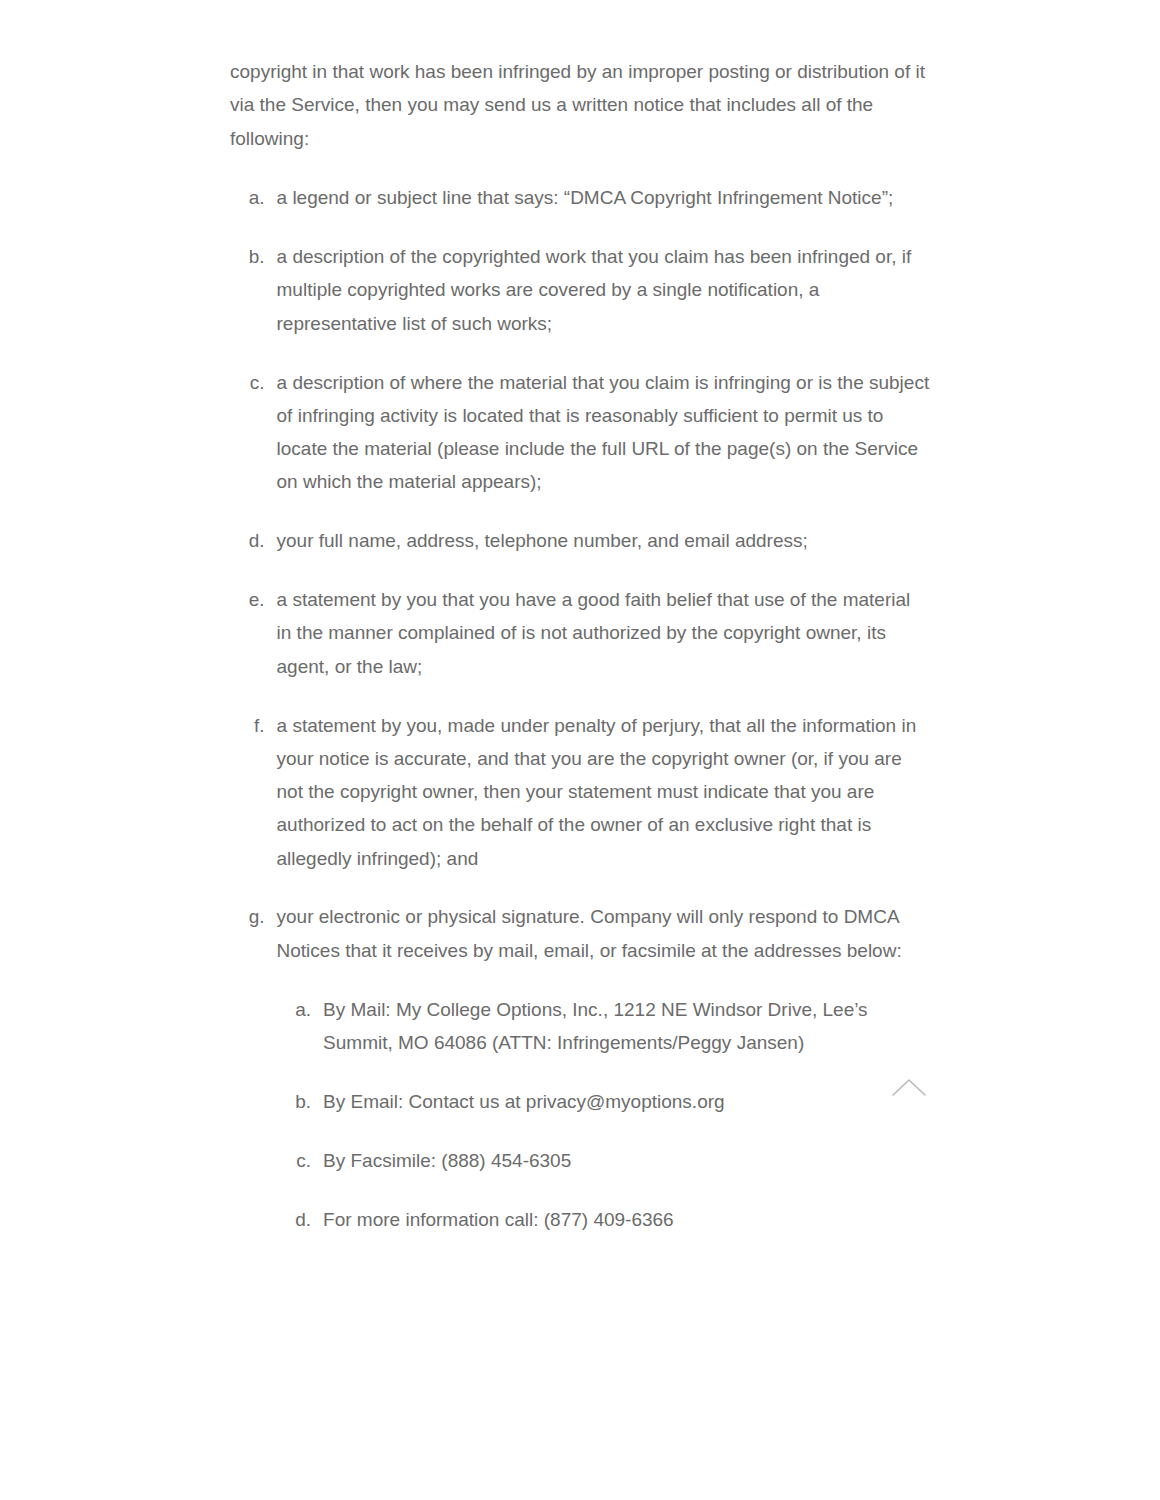copyright in that work has been infringed by an improper posting or distribution of it via the Service, then you may send us a written notice that includes all of the following:
a legend or subject line that says: “DMCA Copyright Infringement Notice”;
a description of the copyrighted work that you claim has been infringed or, if multiple copyrighted works are covered by a single notification, a representative list of such works;
a description of where the material that you claim is infringing or is the subject of infringing activity is located that is reasonably sufficient to permit us to locate the material (please include the full URL of the page(s) on the Service on which the material appears);
your full name, address, telephone number, and email address;
a statement by you that you have a good faith belief that use of the material in the manner complained of is not authorized by the copyright owner, its agent, or the law;
a statement by you, made under penalty of perjury, that all the information in your notice is accurate, and that you are the copyright owner (or, if you are not the copyright owner, then your statement must indicate that you are authorized to act on the behalf of the owner of an exclusive right that is allegedly infringed); and
your electronic or physical signature. Company will only respond to DMCA Notices that it receives by mail, email, or facsimile at the addresses below:
By Mail: My College Options, Inc., 1212 NE Windsor Drive, Lee’s Summit, MO 64086 (ATTN: Infringements/Peggy Jansen)
By Email: Contact us at privacy@myoptions.org
By Facsimile: (888) 454-6305
For more information call: (877) 409-6366